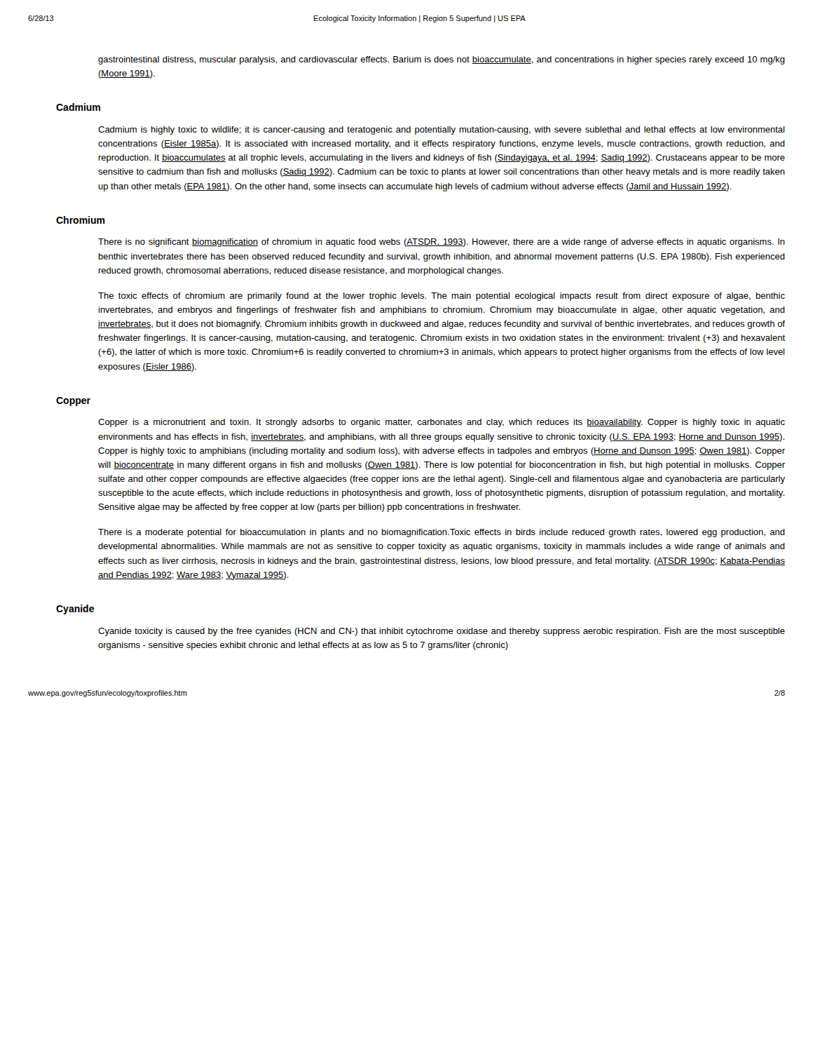6/28/13 Ecological Toxicity Information | Region 5 Superfund | US EPA
gastrointestinal distress, muscular paralysis, and cardiovascular effects. Barium is does not bioaccumulate, and concentrations in higher species rarely exceed 10 mg/kg (Moore 1991).
Cadmium
Cadmium is highly toxic to wildlife; it is cancer-causing and teratogenic and potentially mutation-causing, with severe sublethal and lethal effects at low environmental concentrations (Eisler 1985a). It is associated with increased mortality, and it effects respiratory functions, enzyme levels, muscle contractions, growth reduction, and reproduction. It bioaccumulates at all trophic levels, accumulating in the livers and kidneys of fish (Sindayigaya, et al. 1994; Sadiq 1992). Crustaceans appear to be more sensitive to cadmium than fish and mollusks (Sadiq 1992). Cadmium can be toxic to plants at lower soil concentrations than other heavy metals and is more readily taken up than other metals (EPA 1981). On the other hand, some insects can accumulate high levels of cadmium without adverse effects (Jamil and Hussain 1992).
Chromium
There is no significant biomagnification of chromium in aquatic food webs (ATSDR, 1993). However, there are a wide range of adverse effects in aquatic organisms. In benthic invertebrates there has been observed reduced fecundity and survival, growth inhibition, and abnormal movement patterns (U.S. EPA 1980b). Fish experienced reduced growth, chromosomal aberrations, reduced disease resistance, and morphological changes.
The toxic effects of chromium are primarily found at the lower trophic levels. The main potential ecological impacts result from direct exposure of algae, benthic invertebrates, and embryos and fingerlings of freshwater fish and amphibians to chromium. Chromium may bioaccumulate in algae, other aquatic vegetation, and invertebrates, but it does not biomagnify. Chromium inhibits growth in duckweed and algae, reduces fecundity and survival of benthic invertebrates, and reduces growth of freshwater fingerlings. It is cancer-causing, mutation-causing, and teratogenic. Chromium exists in two oxidation states in the environment: trivalent (+3) and hexavalent (+6), the latter of which is more toxic. Chromium+6 is readily converted to chromium+3 in animals, which appears to protect higher organisms from the effects of low level exposures (Eisler 1986).
Copper
Copper is a micronutrient and toxin. It strongly adsorbs to organic matter, carbonates and clay, which reduces its bioavailability. Copper is highly toxic in aquatic environments and has effects in fish, invertebrates, and amphibians, with all three groups equally sensitive to chronic toxicity (U.S. EPA 1993; Horne and Dunson 1995). Copper is highly toxic to amphibians (including mortality and sodium loss), with adverse effects in tadpoles and embryos (Horne and Dunson 1995; Owen 1981). Copper will bioconcentrate in many different organs in fish and mollusks (Owen 1981). There is low potential for bioconcentration in fish, but high potential in mollusks. Copper sulfate and other copper compounds are effective algaecides (free copper ions are the lethal agent). Single-cell and filamentous algae and cyanobacteria are particularly susceptible to the acute effects, which include reductions in photosynthesis and growth, loss of photosynthetic pigments, disruption of potassium regulation, and mortality. Sensitive algae may be affected by free copper at low (parts per billion) ppb concentrations in freshwater.
There is a moderate potential for bioaccumulation in plants and no biomagnification.Toxic effects in birds include reduced growth rates, lowered egg production, and developmental abnormalities. While mammals are not as sensitive to copper toxicity as aquatic organisms, toxicity in mammals includes a wide range of animals and effects such as liver cirrhosis, necrosis in kidneys and the brain, gastrointestinal distress, lesions, low blood pressure, and fetal mortality. (ATSDR 1990c; Kabata-Pendias and Pendias 1992; Ware 1983; Vymazal 1995).
Cyanide
Cyanide toxicity is caused by the free cyanides (HCN and CN-) that inhibit cytochrome oxidase and thereby suppress aerobic respiration. Fish are the most susceptible organisms - sensitive species exhibit chronic and lethal effects at as low as 5 to 7 grams/liter (chronic)
www.epa.gov/reg5sfun/ecology/toxprofiles.htm 2/8